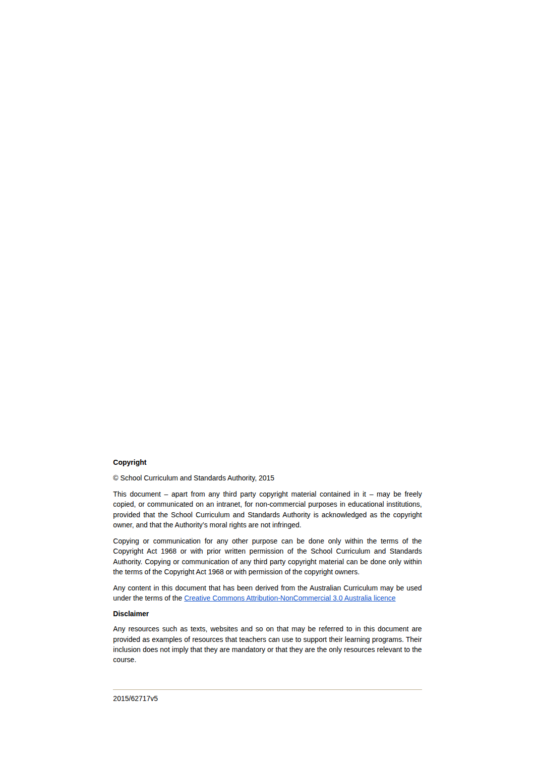Copyright
© School Curriculum and Standards Authority, 2015
This document – apart from any third party copyright material contained in it – may be freely copied, or communicated on an intranet, for non-commercial purposes in educational institutions, provided that the School Curriculum and Standards Authority is acknowledged as the copyright owner, and that the Authority’s moral rights are not infringed.
Copying or communication for any other purpose can be done only within the terms of the Copyright Act 1968 or with prior written permission of the School Curriculum and Standards Authority. Copying or communication of any third party copyright material can be done only within the terms of the Copyright Act 1968 or with permission of the copyright owners.
Any content in this document that has been derived from the Australian Curriculum may be used under the terms of the Creative Commons Attribution-NonCommercial 3.0 Australia licence
Disclaimer
Any resources such as texts, websites and so on that may be referred to in this document are provided as examples of resources that teachers can use to support their learning programs. Their inclusion does not imply that they are mandatory or that they are the only resources relevant to the course.
2015/62717v5